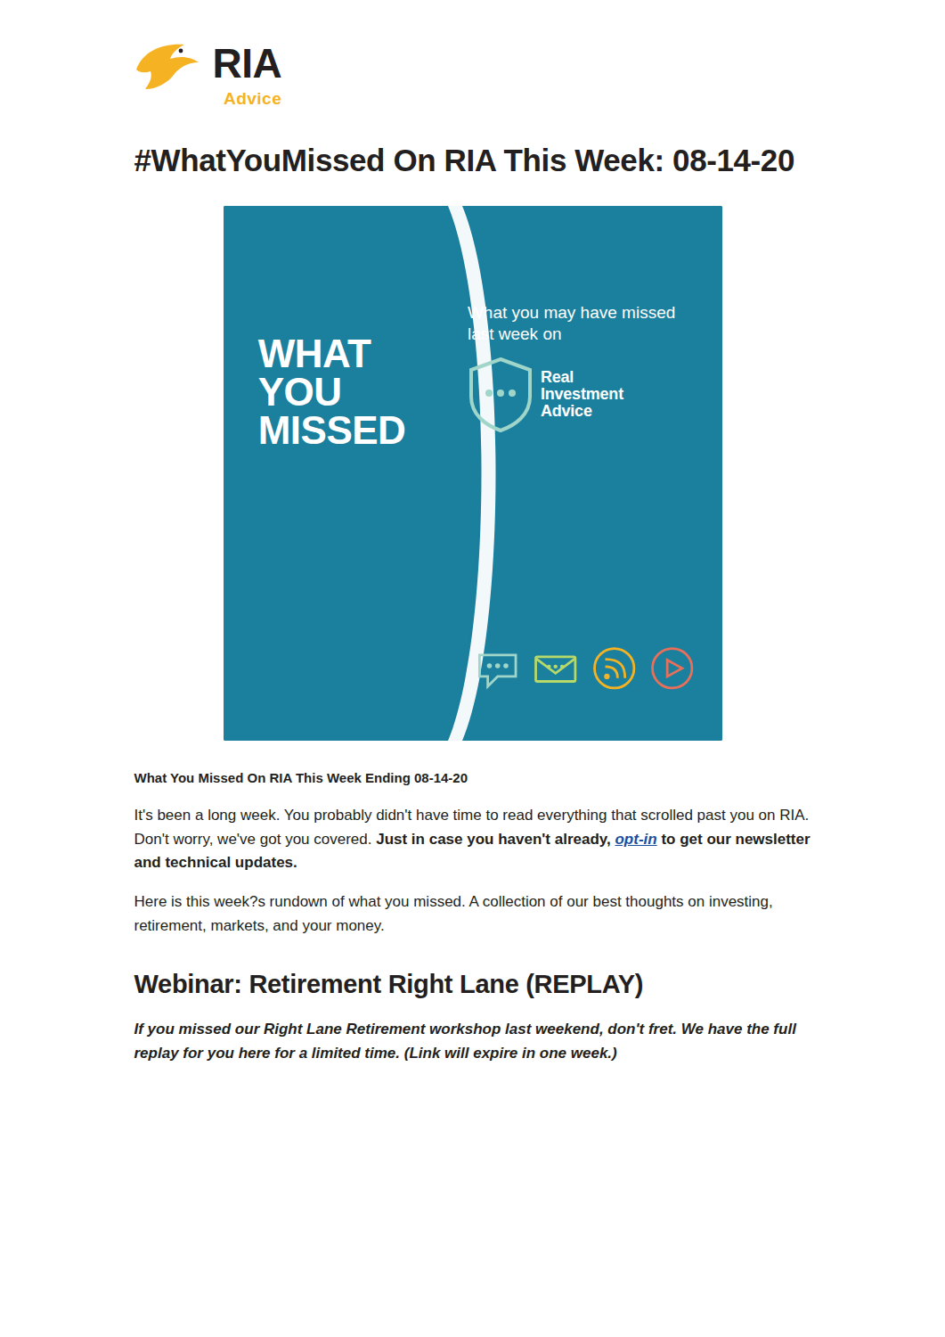RIA
Advice
#WhatYouMissed On RIA This Week: 08-14-20
WHAT
YOU
MISSED
What you may have missed last week on
Real
Investment
Advice
What You Missed On RIA This Week Ending 08-14-20
It's been a long week. You probably didn't have time to read everything that scrolled past you on RIA. Don't worry, we've got you covered. Just in case you haven't already, opt-in to get our newsletter and technical updates.
Here is this week?s rundown of what you missed. A collection of our best thoughts on investing, retirement, markets, and your money.
Webinar: Retirement Right Lane (REPLAY)
If you missed our Right Lane Retirement workshop last weekend, don't fret. We have the full replay for you here for a limited time. (Link will expire in one week.)